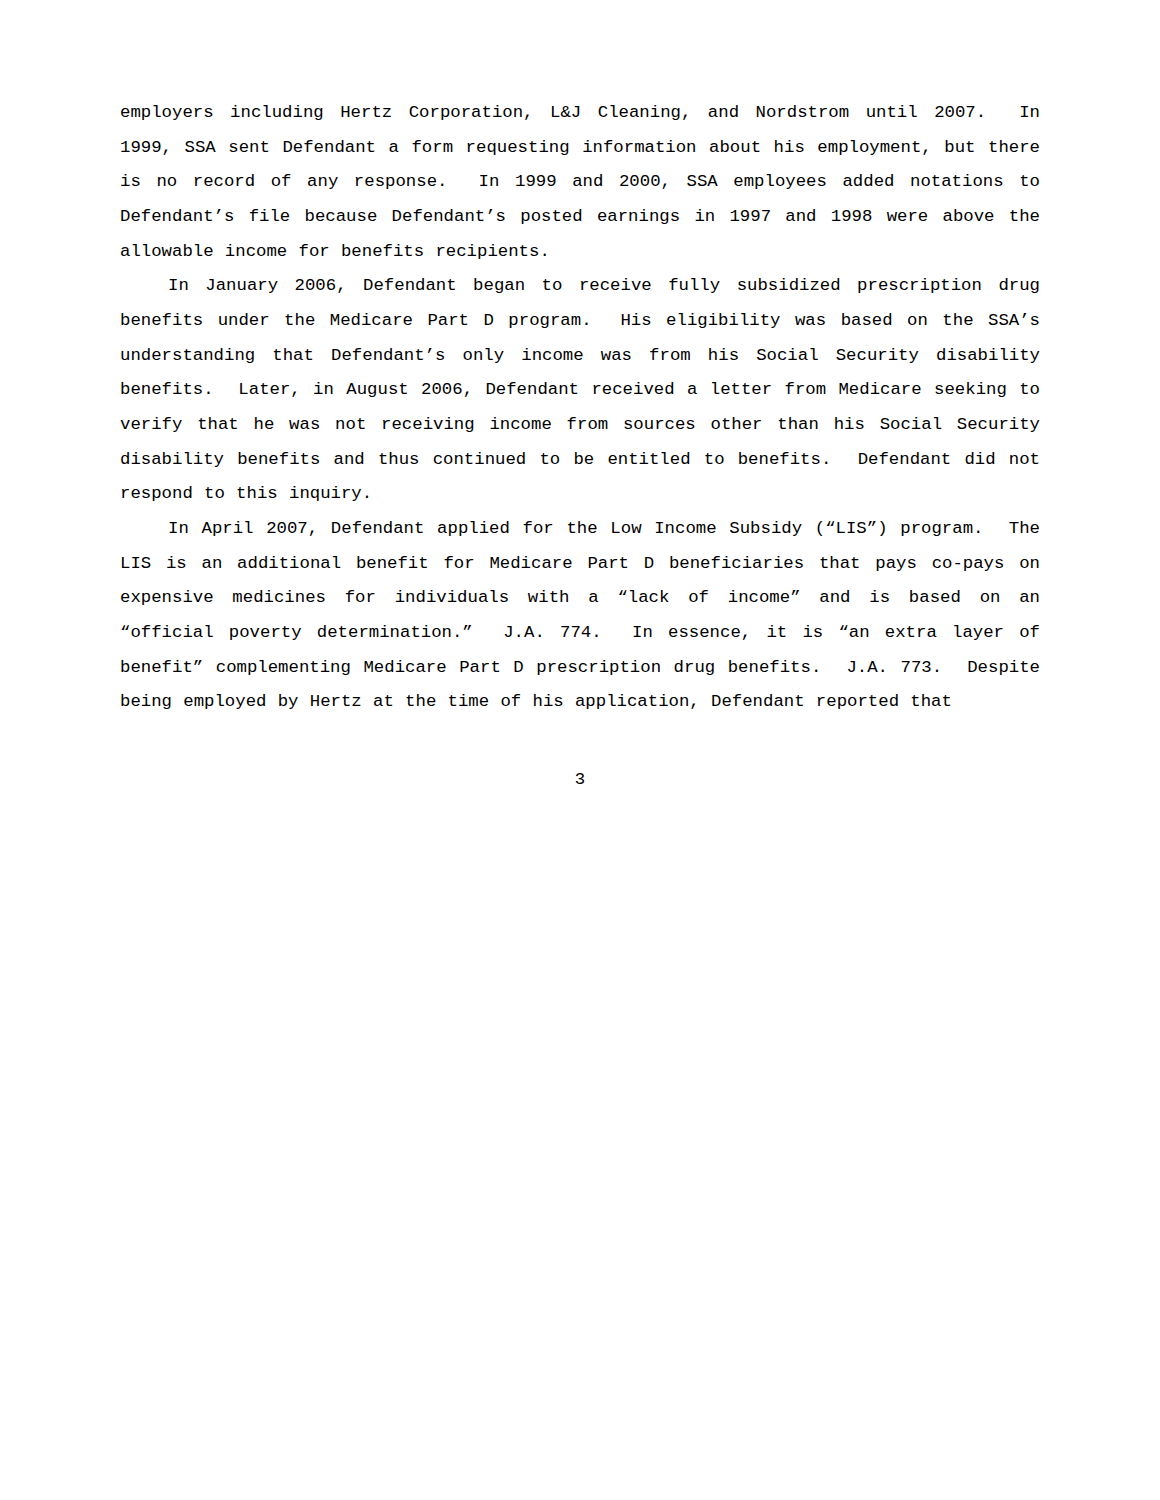employers including Hertz Corporation, L&J Cleaning, and Nordstrom until 2007. In 1999, SSA sent Defendant a form requesting information about his employment, but there is no record of any response. In 1999 and 2000, SSA employees added notations to Defendant’s file because Defendant’s posted earnings in 1997 and 1998 were above the allowable income for benefits recipients.
In January 2006, Defendant began to receive fully subsidized prescription drug benefits under the Medicare Part D program. His eligibility was based on the SSA’s understanding that Defendant’s only income was from his Social Security disability benefits. Later, in August 2006, Defendant received a letter from Medicare seeking to verify that he was not receiving income from sources other than his Social Security disability benefits and thus continued to be entitled to benefits. Defendant did not respond to this inquiry.
In April 2007, Defendant applied for the Low Income Subsidy (“LIS”) program. The LIS is an additional benefit for Medicare Part D beneficiaries that pays co-pays on expensive medicines for individuals with a “lack of income” and is based on an “official poverty determination.” J.A. 774. In essence, it is “an extra layer of benefit” complementing Medicare Part D prescription drug benefits. J.A. 773. Despite being employed by Hertz at the time of his application, Defendant reported that
3